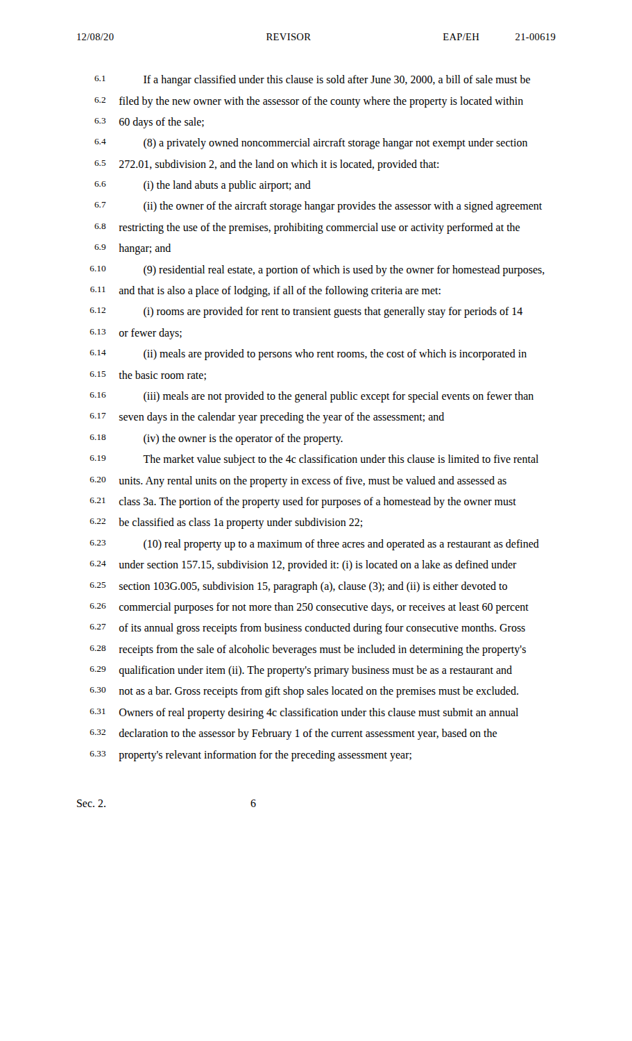12/08/20 REVISOR EAP/EH 21-00619
6.1 If a hangar classified under this clause is sold after June 30, 2000, a bill of sale must be
6.2 filed by the new owner with the assessor of the county where the property is located within
6.360 days of the sale;
6.4(8) a privately owned noncommercial aircraft storage hangar not exempt under section
6.5272.01, subdivision 2, and the land on which it is located, provided that:
6.6(i) the land abuts a public airport; and
6.7(ii) the owner of the aircraft storage hangar provides the assessor with a signed agreement
6.8 restricting the use of the premises, prohibiting commercial use or activity performed at the
6.9 hangar; and
6.10(9) residential real estate, a portion of which is used by the owner for homestead purposes,
6.11 and that is also a place of lodging, if all of the following criteria are met:
6.12(i) rooms are provided for rent to transient guests that generally stay for periods of 14
6.13 or fewer days;
6.14(ii) meals are provided to persons who rent rooms, the cost of which is incorporated in
6.15 the basic room rate;
6.16(iii) meals are not provided to the general public except for special events on fewer than
6.17 seven days in the calendar year preceding the year of the assessment; and
6.18(iv) the owner is the operator of the property.
6.19 The market value subject to the 4c classification under this clause is limited to five rental
6.20 units. Any rental units on the property in excess of five, must be valued and assessed as
6.21 class 3a. The portion of the property used for purposes of a homestead by the owner must
6.22 be classified as class 1a property under subdivision 22;
6.23(10) real property up to a maximum of three acres and operated as a restaurant as defined
6.24 under section 157.15, subdivision 12, provided it: (i) is located on a lake as defined under
6.25 section 103G.005, subdivision 15, paragraph (a), clause (3); and (ii) is either devoted to
6.26 commercial purposes for not more than 250 consecutive days, or receives at least 60 percent
6.27 of its annual gross receipts from business conducted during four consecutive months. Gross
6.28 receipts from the sale of alcoholic beverages must be included in determining the property's
6.29 qualification under item (ii). The property's primary business must be as a restaurant and
6.30 not as a bar. Gross receipts from gift shop sales located on the premises must be excluded.
6.31 Owners of real property desiring 4c classification under this clause must submit an annual
6.32 declaration to the assessor by February 1 of the current assessment year, based on the
6.33 property's relevant information for the preceding assessment year;
Sec. 2. 6